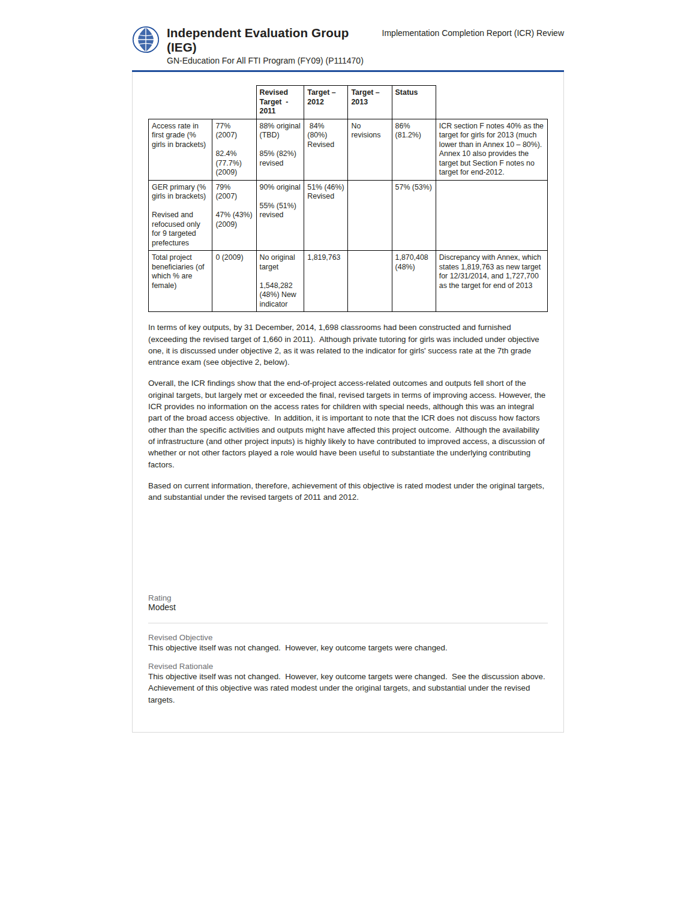Independent Evaluation Group (IEG)
GN-Education For All FTI Program (FY09) (P111470)
Implementation Completion Report (ICR) Review
| | | Revised Target - 2011 | Target – 2012 | Target – 2013 | Status | |
| --- | --- | --- | --- | --- | --- | --- |
| Access rate in first grade (% girls in brackets) | 77% (2007) 82.4% (77.7%) (2009) | 88% original (TBD) 85% (82%) revised | 84% (80%) Revised | No revisions | 86% (81.2%) | ICR section F notes 40% as the target for girls for 2013 (much lower than in Annex 10 – 80%). Annex 10 also provides the target but Section F notes no target for end-2012. |
| GER primary (% girls in brackets) Revised and refocused only for 9 targeted prefectures | 79% (2007) 47% (43%) (2009) | 90% original 55% (51%) revised | 51% (46%) Revised | | 57% (53%) | |
| Total project beneficiaries (of which % are female) | 0 (2009) | No original target 1,548,282 (48%) New indicator | 1,819,763 | | 1,870,408 (48%) | Discrepancy with Annex, which states 1,819,763 as new target for 12/31/2014, and 1,727,700 as the target for end of 2013 |
In terms of key outputs, by 31 December, 2014, 1,698 classrooms had been constructed and furnished (exceeding the revised target of 1,660 in 2011). Although private tutoring for girls was included under objective one, it is discussed under objective 2, as it was related to the indicator for girls' success rate at the 7th grade entrance exam (see objective 2, below).
Overall, the ICR findings show that the end-of-project access-related outcomes and outputs fell short of the original targets, but largely met or exceeded the final, revised targets in terms of improving access. However, the ICR provides no information on the access rates for children with special needs, although this was an integral part of the broad access objective. In addition, it is important to note that the ICR does not discuss how factors other than the specific activities and outputs might have affected this project outcome. Although the availability of infrastructure (and other project inputs) is highly likely to have contributed to improved access, a discussion of whether or not other factors played a role would have been useful to substantiate the underlying contributing factors.
Based on current information, therefore, achievement of this objective is rated modest under the original targets, and substantial under the revised targets of 2011 and 2012.
Rating
Modest
Revised Objective
This objective itself was not changed. However, key outcome targets were changed.
Revised Rationale
This objective itself was not changed. However, key outcome targets were changed. See the discussion above. Achievement of this objective was rated modest under the original targets, and substantial under the revised targets.